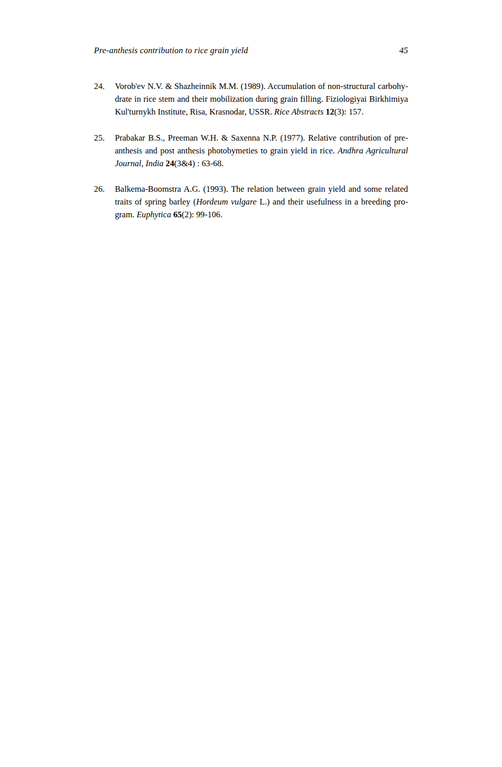Pre-anthesis contribution to rice grain yield 45
24. Vorob'ev N.V. & Shazheinnik M.M. (1989). Accumulation of non-structural carbohydrate in rice stem and their mobilization during grain filling. Fiziologiyai Birkhimiya Kul'turnykh Institute, Risa, Krasnodar, USSR. Rice Abstracts 12(3): 157.
25. Prabakar B.S., Preeman W.H. & Saxenna N.P. (1977). Relative contribution of pre-anthesis and post anthesis photobymeties to grain yield in rice. Andhra Agricultural Journal, India 24(3&4) : 63-68.
26. Balkema-Boomstra A.G. (1993). The relation between grain yield and some related traits of spring barley (Hordeum vulgare L.) and their usefulness in a breeding program. Euphytica 65(2): 99-106.